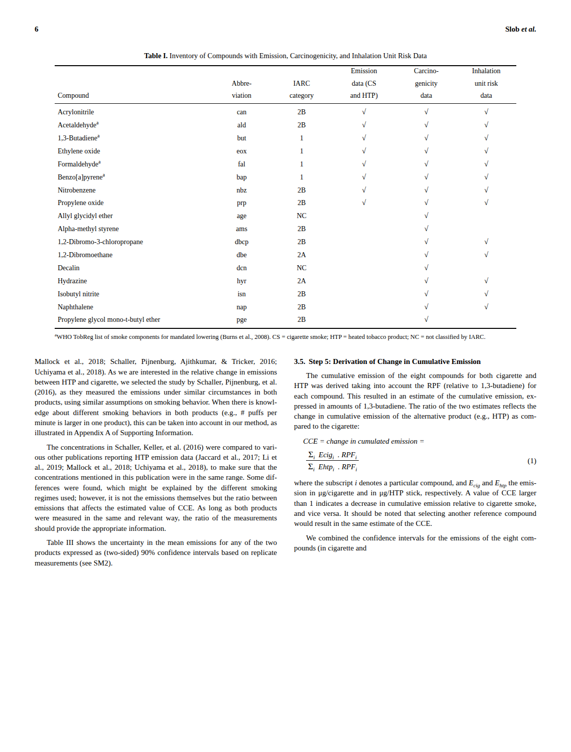6 Slob et al.
Table I. Inventory of Compounds with Emission, Carcinogenicity, and Inhalation Unit Risk Data
| | | | Emission | Carcino- | Inhalation |
| --- | --- | --- | --- | --- | --- |
| | Abbre- | IARC | data (CS | genicity | unit risk |
| Compound | viation | category | and HTP) | data | data |
| Acrylonitrile | can | 2B | √ | √ | √ |
| Acetaldehyde a | ald | 2B | √ | √ | √ |
| 1,3-Butadiene a | but | 1 | √ | √ | √ |
| Ethylene oxide | eox | 1 | √ | √ | √ |
| Formaldehyde a | fal | 1 | √ | √ | √ |
| Benzo[a]pyrene a | bap | 1 | √ | √ | √ |
| Nitrobenzene | nbz | 2B | √ | √ | √ |
| Propylene oxide | prp | 2B | √ | √ | √ |
| Allyl glycidyl ether | age | NC | | √ | |
| Alpha-methyl styrene | ams | 2B | | √ | |
| 1,2-Dibromo-3-chloropropane | dbcp | 2B | | √ | √ |
| 1,2-Dibromoethane | dbe | 2A | | √ | √ |
| Decalin | dcn | NC | | √ | |
| Hydrazine | hyr | 2A | | √ | √ |
| Isobutyl nitrite | isn | 2B | | √ | √ |
| Naphthalene | nap | 2B | | √ | √ |
| Propylene glycol mono-t-butyl ether | pge | 2B | | √ | |
aWHO TobReg list of smoke components for mandated lowering (Burns et al., 2008). CS = cigarette smoke; HTP = heated tobacco product; NC = not classified by IARC.
Mallock et al., 2018; Schaller, Pijnenburg, Ajithkumar, & Tricker, 2016; Uchiyama et al., 2018). As we are interested in the relative change in emissions between HTP and cigarette, we selected the study by Schaller, Pijnenburg, et al. (2016), as they measured the emissions under similar circumstances in both products, using similar assumptions on smoking behavior. When there is knowledge about different smoking behaviors in both products (e.g., # puffs per minute is larger in one product), this can be taken into account in our method, as illustrated in Appendix A of Supporting Information.
The concentrations in Schaller, Keller, et al. (2016) were compared to various other publications reporting HTP emission data (Jaccard et al., 2017; Li et al., 2019; Mallock et al., 2018; Uchiyama et al., 2018), to make sure that the concentrations mentioned in this publication were in the same range. Some differences were found, which might be explained by the different smoking regimes used; however, it is not the emissions themselves but the ratio between emissions that affects the estimated value of CCE. As long as both products were measured in the same and relevant way, the ratio of the measurements should provide the appropriate information.
Table III shows the uncertainty in the mean emissions for any of the two products expressed as (two-sided) 90% confidence intervals based on replicate measurements (see SM2).
3.5. Step 5: Derivation of Change in Cumulative Emission
The cumulative emission of the eight compounds for both cigarette and HTP was derived taking into account the RPF (relative to 1,3-butadiene) for each compound. This resulted in an estimate of the cumulative emission, expressed in amounts of 1,3-butadiene. The ratio of the two estimates reflects the change in cumulative emission of the alternative product (e.g., HTP) as compared to the cigarette:
CCE = change in cumulated emission =
Σi Ecig i . RPF i Σi Ehtp i . RPF i (1)
where the subscript i denotes a particular compound, and Ecig and Ehtp the emission in μg/cigarette and in μg/HTP stick, respectively. A value of CCE larger than 1 indicates a decrease in cumulative emission relative to cigarette smoke, and vice versa. It should be noted that selecting another reference compound would result in the same estimate of the CCE.
We combined the confidence intervals for the emissions of the eight compounds (in cigarette and